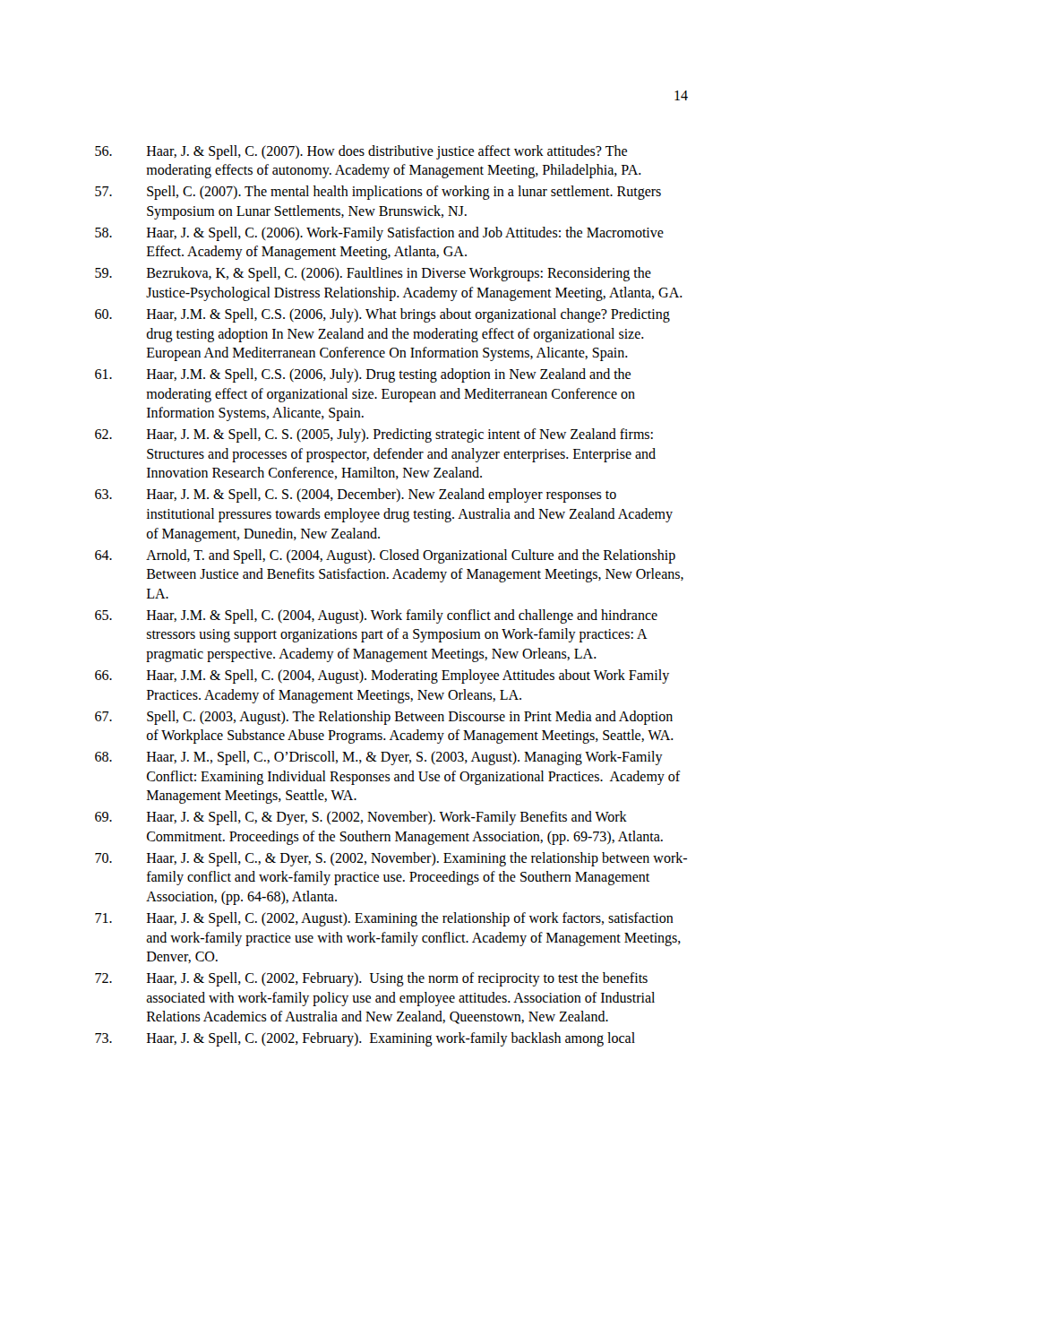14
56. Haar, J. & Spell, C. (2007). How does distributive justice affect work attitudes? The moderating effects of autonomy. Academy of Management Meeting, Philadelphia, PA.
57. Spell, C. (2007). The mental health implications of working in a lunar settlement. Rutgers Symposium on Lunar Settlements, New Brunswick, NJ.
58. Haar, J. & Spell, C. (2006). Work-Family Satisfaction and Job Attitudes: the Macromotive Effect. Academy of Management Meeting, Atlanta, GA.
59. Bezrukova, K, & Spell, C. (2006). Faultlines in Diverse Workgroups: Reconsidering the Justice-Psychological Distress Relationship. Academy of Management Meeting, Atlanta, GA.
60. Haar, J.M. & Spell, C.S. (2006, July). What brings about organizational change? Predicting drug testing adoption In New Zealand and the moderating effect of organizational size. European And Mediterranean Conference On Information Systems, Alicante, Spain.
61. Haar, J.M. & Spell, C.S. (2006, July). Drug testing adoption in New Zealand and the moderating effect of organizational size. European and Mediterranean Conference on Information Systems, Alicante, Spain.
62. Haar, J. M. & Spell, C. S. (2005, July). Predicting strategic intent of New Zealand firms: Structures and processes of prospector, defender and analyzer enterprises. Enterprise and Innovation Research Conference, Hamilton, New Zealand.
63. Haar, J. M. & Spell, C. S. (2004, December). New Zealand employer responses to institutional pressures towards employee drug testing. Australia and New Zealand Academy of Management, Dunedin, New Zealand.
64. Arnold, T. and Spell, C. (2004, August). Closed Organizational Culture and the Relationship Between Justice and Benefits Satisfaction. Academy of Management Meetings, New Orleans, LA.
65. Haar, J.M. & Spell, C. (2004, August). Work family conflict and challenge and hindrance stressors using support organizations part of a Symposium on Work-family practices: A pragmatic perspective. Academy of Management Meetings, New Orleans, LA.
66. Haar, J.M. & Spell, C. (2004, August). Moderating Employee Attitudes about Work Family Practices. Academy of Management Meetings, New Orleans, LA.
67. Spell, C. (2003, August). The Relationship Between Discourse in Print Media and Adoption of Workplace Substance Abuse Programs. Academy of Management Meetings, Seattle, WA.
68. Haar, J. M., Spell, C., O’Driscoll, M., & Dyer, S. (2003, August). Managing Work-Family Conflict: Examining Individual Responses and Use of Organizational Practices. Academy of Management Meetings, Seattle, WA.
69. Haar, J. & Spell, C, & Dyer, S. (2002, November). Work-Family Benefits and Work Commitment. Proceedings of the Southern Management Association, (pp. 69-73), Atlanta.
70. Haar, J. & Spell, C., & Dyer, S. (2002, November). Examining the relationship between work-family conflict and work-family practice use. Proceedings of the Southern Management Association, (pp. 64-68), Atlanta.
71. Haar, J. & Spell, C. (2002, August). Examining the relationship of work factors, satisfaction and work-family practice use with work-family conflict. Academy of Management Meetings, Denver, CO.
72. Haar, J. & Spell, C. (2002, February). Using the norm of reciprocity to test the benefits associated with work-family policy use and employee attitudes. Association of Industrial Relations Academics of Australia and New Zealand, Queenstown, New Zealand.
73. Haar, J. & Spell, C. (2002, February). Examining work-family backlash among local